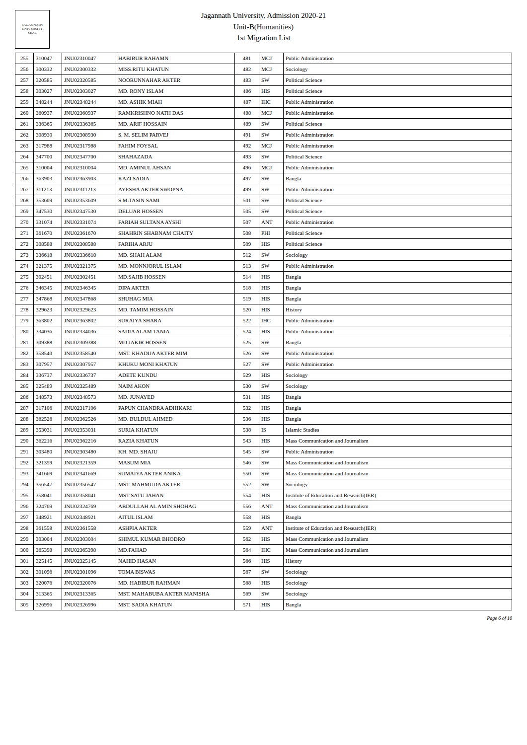JAGANNATH
UNIVERSITY
SEAL
Jagannath University, Admission 2020-21
Unit-B(Humanities)
1st Migration List
| 255 | 310047 | JNU02310047 | HABIBUR RAHAMN | 481 | MCJ | Public Administration |
| 256 | 300332 | JNU02300332 | MISS.RITU KHATUN | 482 | MCJ | Sociology |
| 257 | 320585 | JNU02320585 | NOORUNNAHAR AKTER | 483 | SW | Political Science |
| 258 | 303027 | JNU02303027 | MD. RONY ISLAM | 486 | HIS | Political Science |
| 259 | 348244 | JNU02348244 | MD. ASHIK MIAH | 487 | IHC | Public Administration |
| 260 | 360937 | JNU02360937 | RAMKRISHNO NATH DAS | 488 | MCJ | Public Administration |
| 261 | 336365 | JNU02336365 | MD. ARIF HOSSAIN | 489 | SW | Political Science |
| 262 | 308930 | JNU02308930 | S. M. SELIM PARVEJ | 491 | SW | Public Administration |
| 263 | 317988 | JNU02317988 | FAHIM FOYSAL | 492 | MCJ | Public Administration |
| 264 | 347700 | JNU02347700 | SHAHAZADA | 493 | SW | Political Science |
| 265 | 310004 | JNU02310004 | MD. AMINUL AHSAN | 496 | MCJ | Public Administration |
| 266 | 363903 | JNU02363903 | KAZI SADIA | 497 | SW | Bangla |
| 267 | 311213 | JNU02311213 | AYESHA AKTER SWOPNA | 499 | SW | Public Administration |
| 268 | 353609 | JNU02353609 | S.M.TASIN SAMI | 501 | SW | Political Science |
| 269 | 347530 | JNU02347530 | DELUAR HOSSEN | 505 | SW | Political Science |
| 270 | 331074 | JNU02331074 | FARIAH SULTANA AYSHI | 507 | ANT | Public Administration |
| 271 | 361670 | JNU02361670 | SHAHRIN SHABNAM CHAITY | 508 | PHI | Political Science |
| 272 | 308588 | JNU02308588 | FARIHA ARJU | 509 | HIS | Political Science |
| 273 | 336618 | JNU02336618 | MD. SHAH ALAM | 512 | SW | Sociology |
| 274 | 321375 | JNU02321375 | MD. MONNJORUL ISLAM | 513 | SW | Public Administration |
| 275 | 302451 | JNU02302451 | MD.SAJIB HOSSEN | 514 | HIS | Bangla |
| 276 | 346345 | JNU02346345 | DIPA AKTER | 518 | HIS | Bangla |
| 277 | 347868 | JNU02347868 | SHUHAG MIA | 519 | HIS | Bangla |
| 278 | 329623 | JNU02329623 | MD. TAMIM HOSSAIN | 520 | HIS | History |
| 279 | 363802 | JNU02363802 | SURAIYA SHARA | 522 | IHC | Public Administration |
| 280 | 334036 | JNU02334036 | SADIA ALAM TANIA | 524 | HIS | Public Administration |
| 281 | 309388 | JNU02309388 | MD JAKIR HOSSEN | 525 | SW | Bangla |
| 282 | 358540 | JNU02358540 | MST. KHADIJA AKTER MIM | 526 | SW | Public Administration |
| 283 | 307957 | JNU02307957 | KHUKU MONI KHATUN | 527 | SW | Public Administration |
| 284 | 336737 | JNU02336737 | ADETE KUNDU | 529 | HIS | Sociology |
| 285 | 325489 | JNU02325489 | NAIM AKON | 530 | SW | Sociology |
| 286 | 348573 | JNU02348573 | MD. JUNAYED | 531 | HIS | Bangla |
| 287 | 317106 | JNU02317106 | PAPUN CHANDRA ADHIKARI | 532 | HIS | Bangla |
| 288 | 362526 | JNU02362526 | MD. BULBUL AHMED | 536 | HIS | Bangla |
| 289 | 353031 | JNU02353031 | SURIA KHATUN | 538 | IS | Islamic Studies |
| 290 | 362216 | JNU02362216 | RAZIA KHATUN | 543 | HIS | Mass Communication and Journalism |
| 291 | 303480 | JNU02303480 | KH. MD. SHAJU | 545 | SW | Public Administration |
| 292 | 321359 | JNU02321359 | MASUM MIA | 546 | SW | Mass Communication and Journalism |
| 293 | 341669 | JNU02341669 | SUMAIYA AKTER ANIKA | 550 | SW | Mass Communication and Journalism |
| 294 | 356547 | JNU02356547 | MST. MAHMUDA AKTER | 552 | SW | Sociology |
| 295 | 358041 | JNU02358041 | MST SATU JAHAN | 554 | HIS | Institute of Education and Research(IER) |
| 296 | 324769 | JNU02324769 | ABDULLAH AL AMIN SHOHAG | 556 | ANT | Mass Communication and Journalism |
| 297 | 348921 | JNU02348921 | AITUL ISLAM | 558 | HIS | Bangla |
| 298 | 361558 | JNU02361558 | ASHPIA AKTER | 559 | ANT | Institute of Education and Research(IER) |
| 299 | 303004 | JNU02303004 | SHIMUL KUMAR BHODRO | 562 | HIS | Mass Communication and Journalism |
| 300 | 365398 | JNU02365398 | MD.FAHAD | 564 | IHC | Mass Communication and Journalism |
| 301 | 325145 | JNU02325145 | NAHID HASAN | 566 | HIS | History |
| 302 | 301096 | JNU02301096 | TOMA BISWAS | 567 | SW | Sociology |
| 303 | 320076 | JNU02320076 | MD. HABIBUR RAHMAN | 568 | HIS | Sociology |
| 304 | 313365 | JNU02313365 | MST. MAHABUBA AKTER MANISHA | 569 | SW | Sociology |
| 305 | 326996 | JNU02326996 | MST. SADIA KHATUN | 571 | HIS | Bangla |
Page 6 of 10